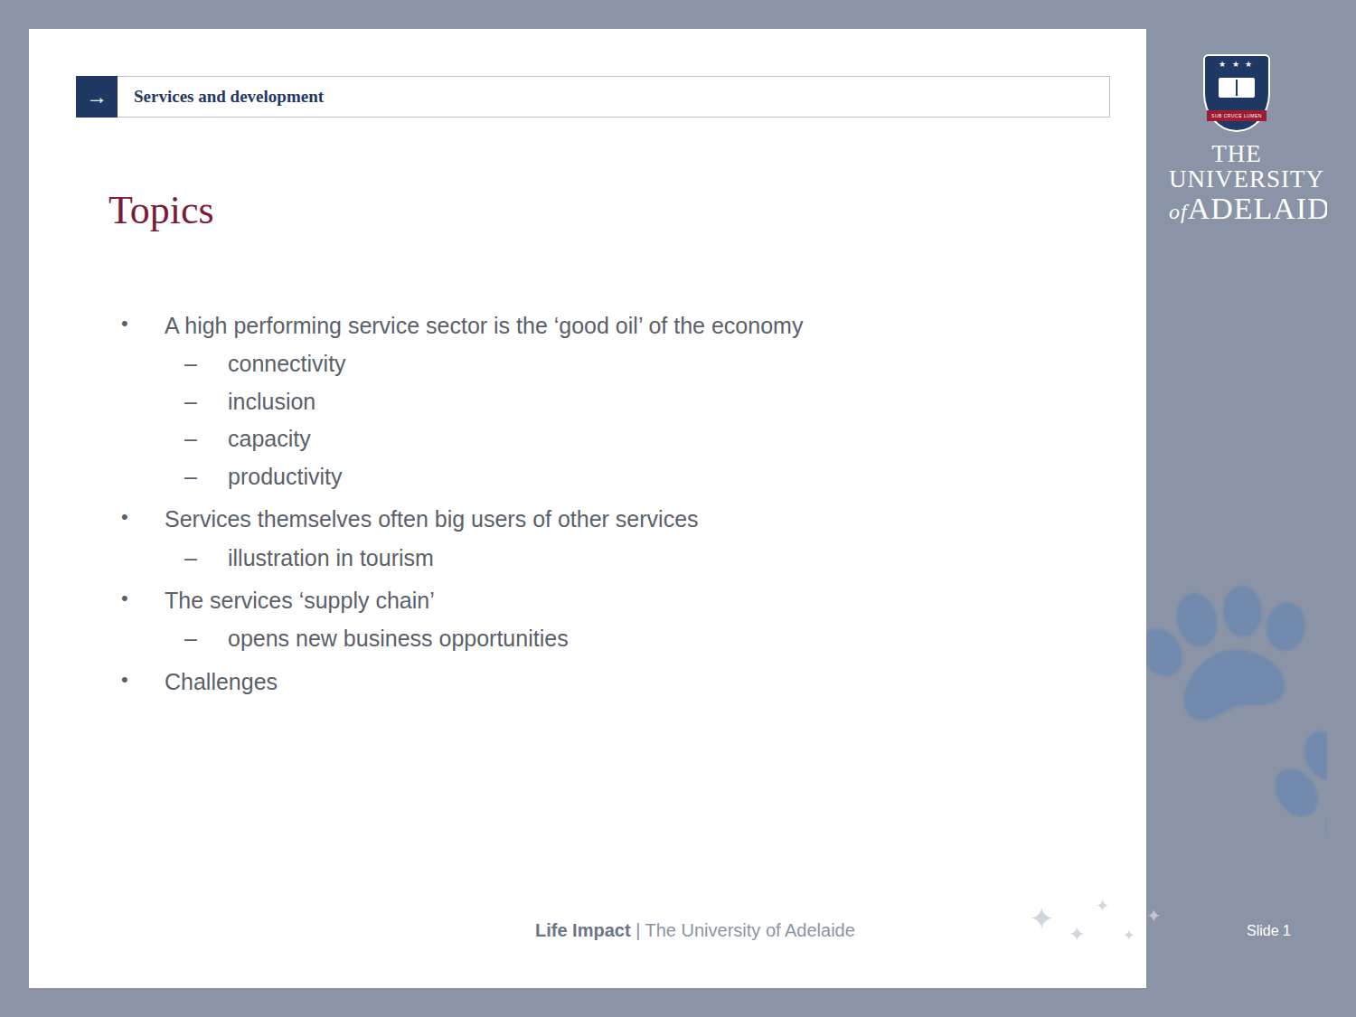★ ★ ★
SUB CRUCE LUMEN
THE UNIVERSITY
of ADELAIDE
🐾
→
Services and development
Topics
• A high performing service sector is the ‘good oil’ of the economy
–connectivity
–inclusion
–capacity
–productivity
• Services themselves often big users of other services
–illustration in tourism
• The services ‘supply chain’
–opens new business opportunities
• Challenges
✦ ✦ ✦ ✦ ✦
Life Impact | The University of Adelaide
Slide 1